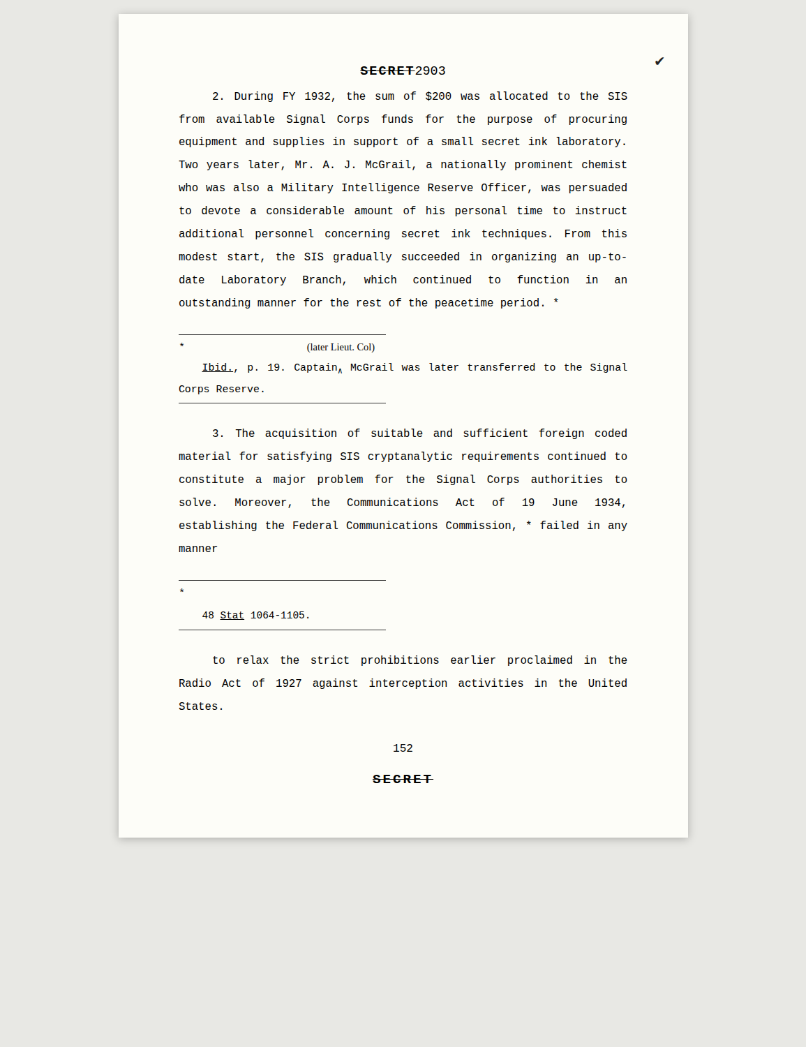✔
SECRET 2903
2. During FY 1932, the sum of $200 was allocated to the SIS from available Signal Corps funds for the purpose of procuring equipment and supplies in support of a small secret ink laboratory. Two years later, Mr. A. J. McGrail, a nationally prominent chemist who was also a Military Intelligence Reserve Officer, was persuaded to devote a considerable amount of his personal time to instruct additional personnel concerning secret ink techniques. From this modest start, the SIS gradually succeeded in organizing an up-to-date Laboratory Branch, which continued to function in an outstanding manner for the rest of the peacetime period. *
* (later Lieut. Col)
Ibid., p. 19. Captain∧ McGrail was later transferred to the Signal Corps Reserve.
3. The acquisition of suitable and sufficient foreign coded material for satisfying SIS cryptanalytic requirements continued to constitute a major problem for the Signal Corps authorities to solve. Moreover, the Communications Act of 19 June 1934, establishing the Federal Communications Commission, * failed in any manner
*
48 Stat 1064-1105.
to relax the strict prohibitions earlier proclaimed in the Radio Act of 1927 against interception activities in the United States.
152
SECRET